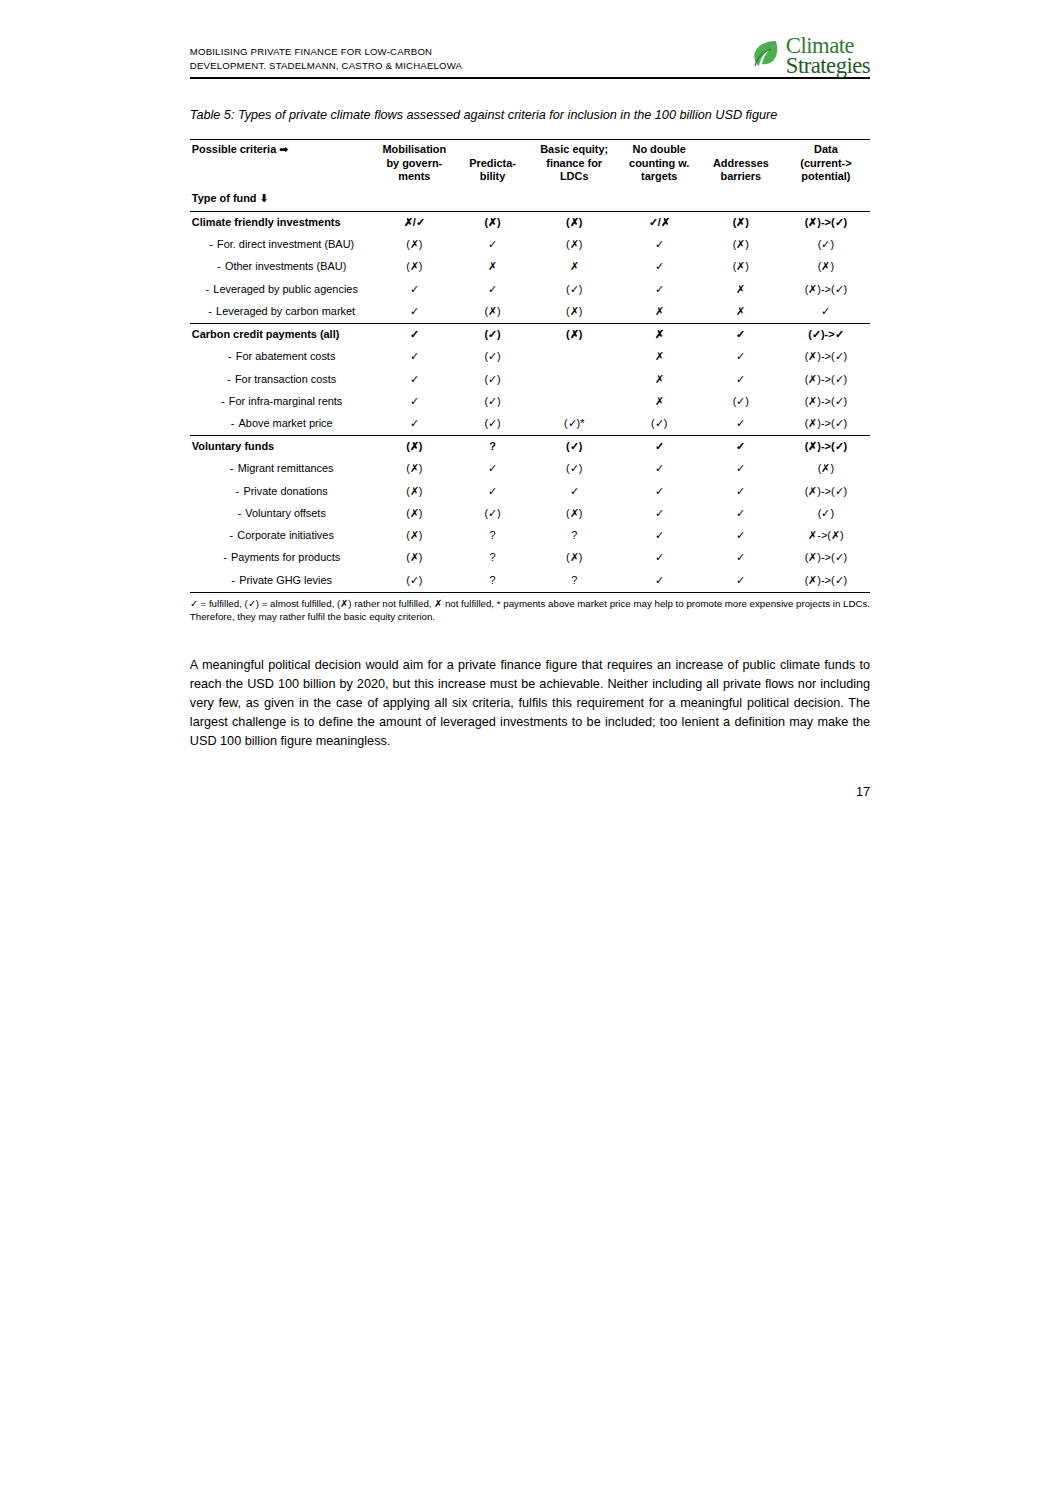Climate Strategies
Mobilising private finance for low-carbon development. Stadelmann, Castro & Michaelowa
Table 5: Types of private climate flows assessed against criteria for inclusion in the 100 billion USD figure
| Possible criteria ➡ | Mobilisation by govern- ments | Predicta- bility | Basic equity; finance for LDCs | No double counting w. targets | Addresses barriers | Data (current-> potential) |
| --- | --- | --- | --- | --- | --- | --- |
| Type of fund ⬇ | | | | | | |
| Climate friendly investments | ✗/✓ | (✗) | (✗) | ✓/✗ | (✗) | (✗)->(✓) |
| - For. direct investment (BAU) | (✗) | ✓ | (✗) | ✓ | (✗) | (✓) |
| - Other investments (BAU) | (✗) | ✗ | ✗ | ✓ | (✗) | (✗) |
| - Leveraged by public agencies | ✓ | ✓ | (✓) | ✓ | ✗ | (✗)->(✓) |
| - Leveraged by carbon market | ✓ | (✗) | (✗) | ✗ | ✗ | ✓ |
| Carbon credit payments (all) | ✓ | (✓) | (✗) | ✗ | ✓ | (✓)->✓ |
| - For abatement costs | ✓ | (✓) | | ✗ | ✓ | (✗)->(✓) |
| - For transaction costs | ✓ | (✓) | | ✗ | ✓ | (✗)->(✓) |
| - For infra-marginal rents | ✓ | (✓) | | ✗ | (✓) | (✗)->(✓) |
| - Above market price | ✓ | (✓) | (✓)* | (✓) | ✓ | (✗)->(✓) |
| Voluntary funds | (✗) | ? | (✓) | ✓ | ✓ | (✗)->(✓) |
| - Migrant remittances | (✗) | ✓ | (✓) | ✓ | ✓ | (✗) |
| - Private donations | (✗) | ✓ | ✓ | ✓ | ✓ | (✗)->(✓) |
| - Voluntary offsets | (✗) | (✓) | (✗) | ✓ | ✓ | (✓) |
| - Corporate initiatives | (✗) | ? | ? | ✓ | ✓ | ✗->(✗) |
| - Payments for products | (✗) | ? | (✗) | ✓ | ✓ | (✗)->(✓) |
| - Private GHG levies | (✓) | ? | ? | ✓ | ✓ | (✗)->(✓) |
✓ = fulfilled, (✓) = almost fulfilled, (✗) rather not fulfilled, ✗ not fulfilled, * payments above market price may help to promote more expensive projects in LDCs. Therefore, they may rather fulfil the basic equity criterion.
A meaningful political decision would aim for a private finance figure that requires an increase of public climate funds to reach the USD 100 billion by 2020, but this increase must be achievable. Neither including all private flows nor including very few, as given in the case of applying all six criteria, fulfils this requirement for a meaningful political decision. The largest challenge is to define the amount of leveraged investments to be included; too lenient a definition may make the USD 100 billion figure meaningless.
17